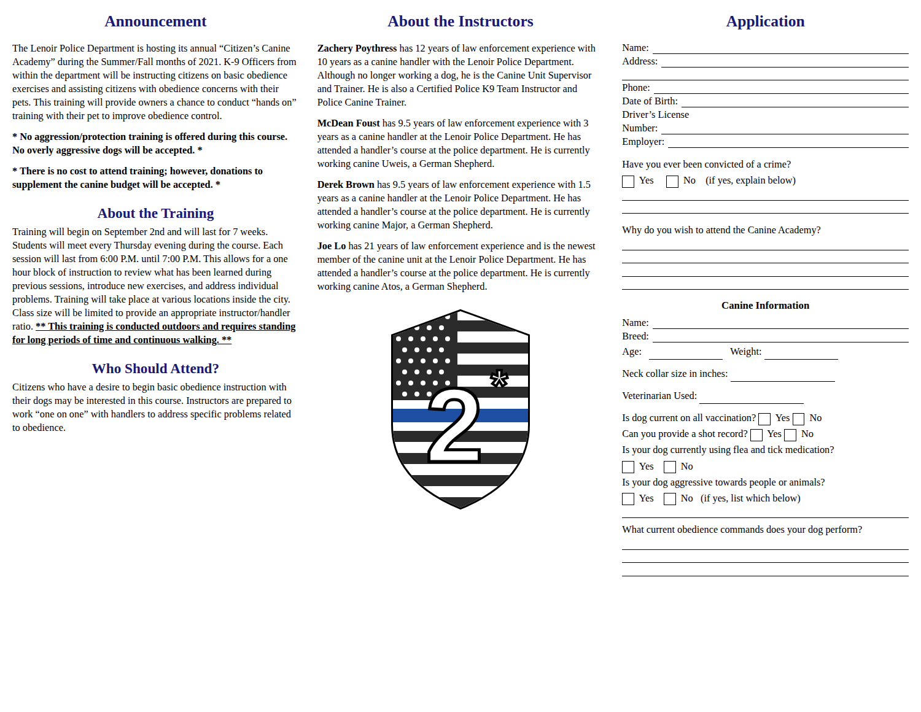Announcement
The Lenoir Police Department is hosting its annual “Citizen’s Canine Academy” during the Summer/Fall months of 2021. K-9 Officers from within the department will be instructing citizens on basic obedience exercises and assisting citizens with obedience concerns with their pets. This training will provide owners a chance to conduct “hands on” training with their pet to improve obedience control.
* No aggression/protection training is offered during this course. No overly aggressive dogs will be accepted. *
* There is no cost to attend training; however, donations to supplement the canine budget will be accepted. *
About the Training
Training will begin on September 2nd and will last for 7 weeks. Students will meet every Thursday evening during the course. Each session will last from 6:00 P.M. until 7:00 P.M. This allows for a one hour block of instruction to review what has been learned during previous sessions, introduce new exercises, and address individual problems. Training will take place at various locations inside the city. Class size will be limited to provide an appropriate instructor/handler ratio. ** This training is conducted outdoors and requires standing for long periods of time and continuous walking. **
Who Should Attend?
Citizens who have a desire to begin basic obedience instruction with their dogs may be interested in this course. Instructors are prepared to work “one on one” with handlers to address specific problems related to obedience.
About the Instructors
Zachery Poythress has 12 years of law enforcement experience with 10 years as a canine handler with the Lenoir Police Department. Although no longer working a dog, he is the Canine Unit Supervisor and Trainer. He is also a Certified Police K9 Team Instructor and Police Canine Trainer.
McDean Foust has 9.5 years of law enforcement experience with 3 years as a canine handler at the Lenoir Police Department. He has attended a handler’s course at the police department. He is currently working canine Uweis, a German Shepherd.
Derek Brown has 9.5 years of law enforcement experience with 1.5 years as a canine handler at the Lenoir Police Department. He has attended a handler’s course at the police department. He is currently working canine Major, a German Shepherd.
Joe Lo has 21 years of law enforcement experience and is the newest member of the canine unit at the Lenoir Police Department. He has attended a handler’s course at the police department. He is currently working canine Atos, a German Shepherd.
2 *
Application
Name:
Address:
Phone:
Date of Birth:
Driver’s License
Number:
Employer:
Have you ever been convicted of a crime?
Yes No (if yes, explain below)
Why do you wish to attend the Canine Academy?
Canine Information
Name:
Breed:
Age: Weight:
Neck collar size in inches:
Veterinarian Used:
Is dog current on all vaccination? Yes No
Can you provide a shot record? Yes No
Is your dog currently using flea and tick medication?
Yes No
Is your dog aggressive towards people or animals?
Yes No (if yes, list which below)
What current obedience commands does your dog perform?